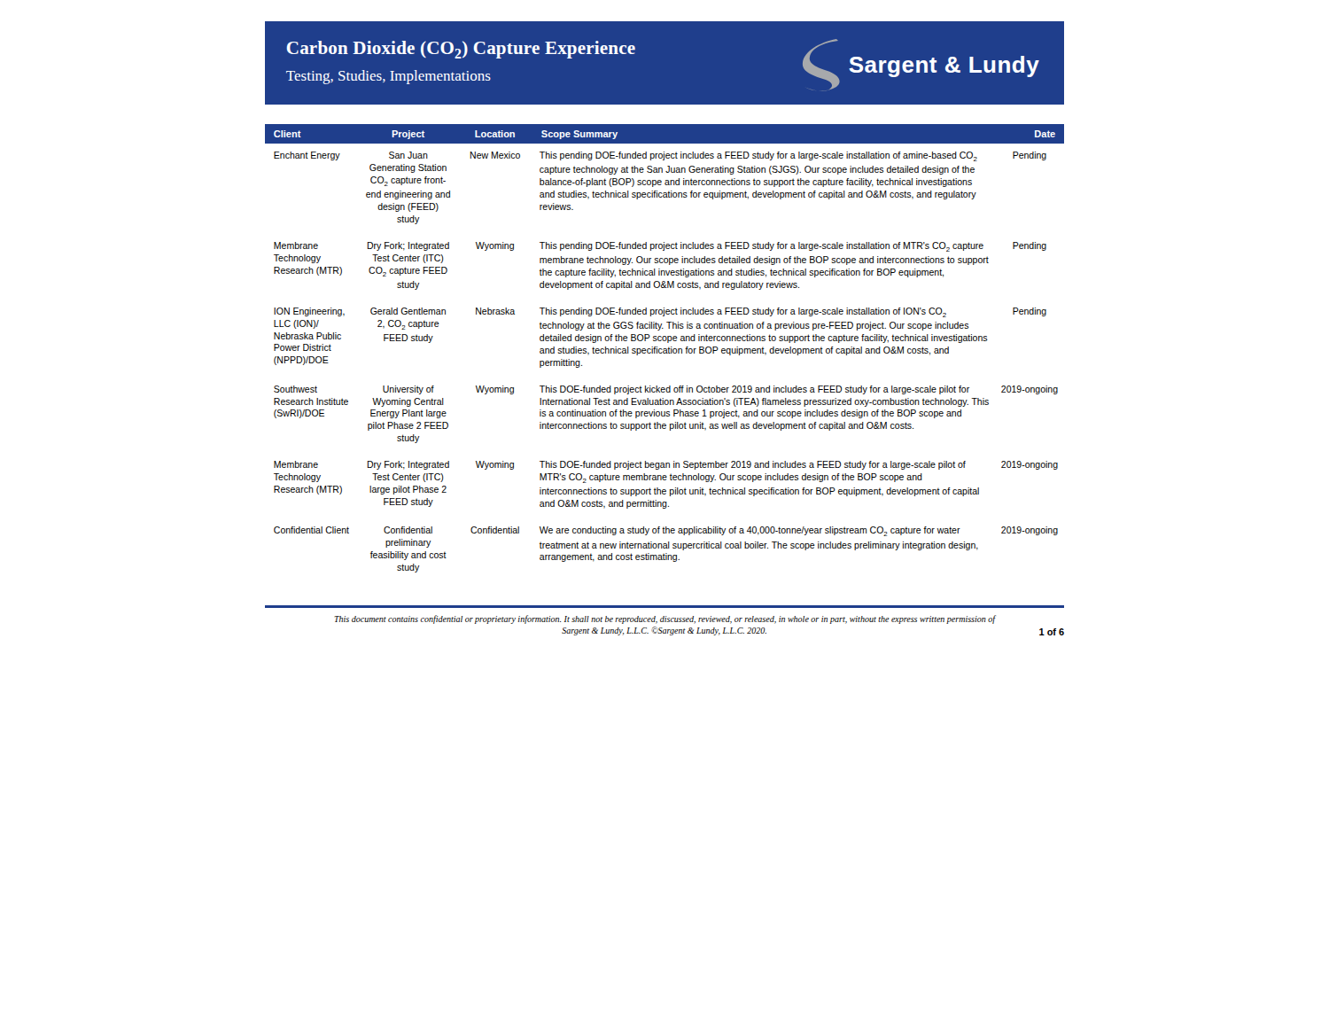Carbon Dioxide (CO2) Capture Experience
Testing, Studies, Implementations
Sargent & Lundy
| Client | Project | Location | Scope Summary | Date |
| --- | --- | --- | --- | --- |
| Enchant Energy | San Juan Generating Station CO 2 capture front-end engineering and design (FEED) study | New Mexico | This pending DOE-funded project includes a FEED study for a large-scale installation of amine-based CO 2 capture technology at the San Juan Generating Station (SJGS). Our scope includes detailed design of the balance-of-plant (BOP) scope and interconnections to support the capture facility, technical investigations and studies, technical specifications for equipment, development of capital and O&M costs, and regulatory reviews. | Pending |
| Membrane Technology Research (MTR) | Dry Fork; Integrated Test Center (ITC) CO 2 capture FEED study | Wyoming | This pending DOE-funded project includes a FEED study for a large-scale installation of MTR's CO 2 capture membrane technology. Our scope includes detailed design of the BOP scope and interconnections to support the capture facility, technical investigations and studies, technical specification for BOP equipment, development of capital and O&M costs, and regulatory reviews. | Pending |
| ION Engineering, LLC (ION)/ Nebraska Public Power District (NPPD)/DOE | Gerald Gentleman 2, CO 2 capture FEED study | Nebraska | This pending DOE-funded project includes a FEED study for a large-scale installation of ION's CO 2 technology at the GGS facility. This is a continuation of a previous pre-FEED project. Our scope includes detailed design of the BOP scope and interconnections to support the capture facility, technical investigations and studies, technical specification for BOP equipment, development of capital and O&M costs, and permitting. | Pending |
| Southwest Research Institute (SwRI)/DOE | University of Wyoming Central Energy Plant large pilot Phase 2 FEED study | Wyoming | This DOE-funded project kicked off in October 2019 and includes a FEED study for a large-scale pilot for International Test and Evaluation Association's (iTEA) flameless pressurized oxy-combustion technology. This is a continuation of the previous Phase 1 project, and our scope includes design of the BOP scope and interconnections to support the pilot unit, as well as development of capital and O&M costs. | 2019-ongoing |
| Membrane Technology Research (MTR) | Dry Fork; Integrated Test Center (ITC) large pilot Phase 2 FEED study | Wyoming | This DOE-funded project began in September 2019 and includes a FEED study for a large-scale pilot of MTR's CO 2 capture membrane technology. Our scope includes design of the BOP scope and interconnections to support the pilot unit, technical specification for BOP equipment, development of capital and O&M costs, and permitting. | 2019-ongoing |
| Confidential Client | Confidential preliminary feasibility and cost study | Confidential | We are conducting a study of the applicability of a 40,000-tonne/year slipstream CO 2 capture for water treatment at a new international supercritical coal boiler. The scope includes preliminary integration design, arrangement, and cost estimating. | 2019-ongoing |
This document contains confidential or proprietary information. It shall not be reproduced, discussed, reviewed, or released, in whole or in part, without the express written permission of Sargent & Lundy, L.L.C. ©Sargent & Lundy, L.L.C. 2020.
1 of 6